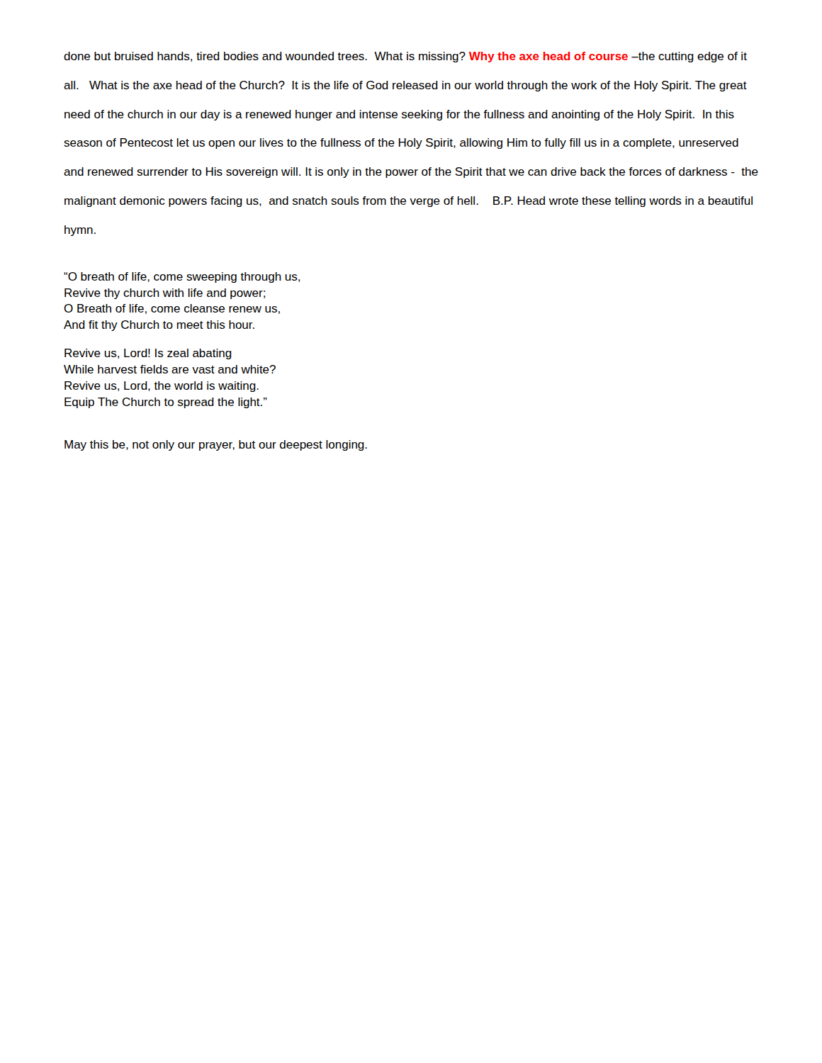done but bruised hands, tired bodies and wounded trees. What is missing? Why the axe head of course –the cutting edge of it all. What is the axe head of the Church? It is the life of God released in our world through the work of the Holy Spirit. The great need of the church in our day is a renewed hunger and intense seeking for the fullness and anointing of the Holy Spirit. In this season of Pentecost let us open our lives to the fullness of the Holy Spirit, allowing Him to fully fill us in a complete, unreserved and renewed surrender to His sovereign will. It is only in the power of the Spirit that we can drive back the forces of darkness - the malignant demonic powers facing us, and snatch souls from the verge of hell. B.P. Head wrote these telling words in a beautiful hymn.
“O breath of life, come sweeping through us,
Revive thy church with life and power;
O Breath of life, come cleanse renew us,
And fit thy Church to meet this hour.
Revive us, Lord! Is zeal abating
While harvest fields are vast and white?
Revive us, Lord, the world is waiting.
Equip The Church to spread the light.”
May this be, not only our prayer, but our deepest longing.